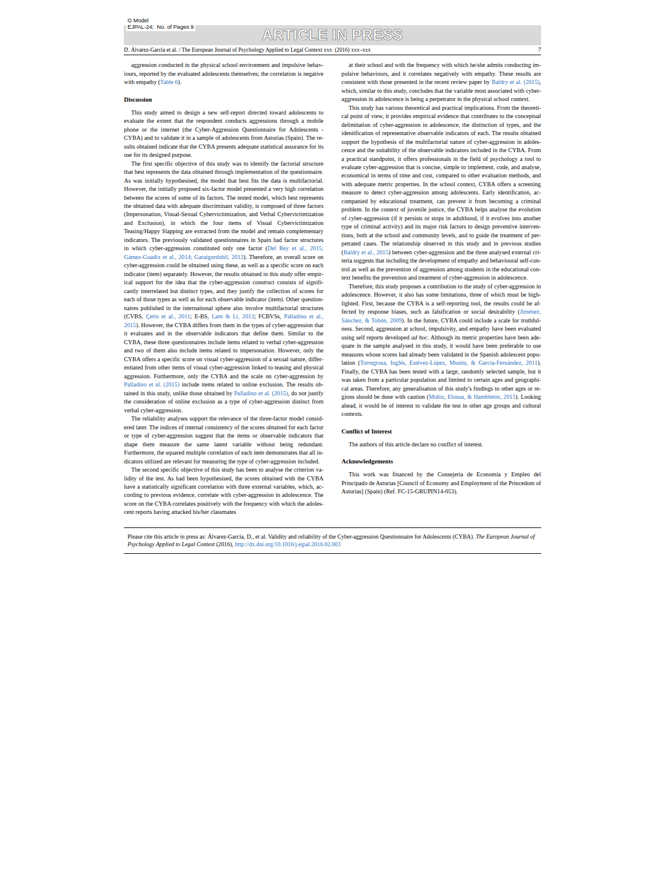G Model
EJPAL-24; No. of Pages 9
ARTICLE IN PRESS
D. Álvarez-García et al. / The European Journal of Psychology Applied to Legal Context xxx (2016) xxx–xxx
7
aggression conducted in the physical school environment and impulsive behaviours, reported by the evaluated adolescents themselves; the correlation is negative with empathy (Table 6).
Discussion
This study aimed to design a new self-report directed toward adolescents to evaluate the extent that the respondent conducts aggressions through a mobile phone or the internet (the Cyber-Aggression Questionnaire for Adolescents - CYBA) and to validate it in a sample of adolescents from Asturias (Spain). The results obtained indicate that the CYBA presents adequate statistical assurance for its use for its designed purpose.
The first specific objective of this study was to identify the factorial structure that best represents the data obtained through implementation of the questionnaire. As was initially hypothesised, the model that best fits the data is multifactorial. However, the initially proposed six-factor model presented a very high correlation between the scores of some of its factors. The tested model, which best represents the obtained data with adequate discriminant validity, is composed of three factors (Impersonation, Visual-Sexual Cybervictimization, and Verbal Cybervictimization and Exclusion), in which the four items of Visual Cybervictimization Teasing/Happy Slapping are extracted from the model and remain complementary indicators. The previously validated questionnaires in Spain had factor structures in which cyber-aggression constituted only one factor (Del Rey et al., 2015; Gámez-Guadix et al., 2014; Garaigordobil, 2013). Therefore, an overall score on cyber-aggression could be obtained using these, as well as a specific score on each indicator (item) separately. However, the results obtained in this study offer empirical support for the idea that the cyber-aggression construct consists of significantly interrelated but distinct types, and they justify the collection of scores for each of those types as well as for each observable indicator (item). Other questionnaires published in the international sphere also involve multifactorial structures (CVBS, Çetin et al., 2011; E-BS, Lam & Li, 2013; FCBVSs, Palladino et al., 2015). However, the CYBA differs from them in the types of cyber-aggression that it evaluates and in the observable indicators that define them. Similar to the CYBA, these three questionnaires include items related to verbal cyber-aggression and two of them also include items related to impersonation. However, only the CYBA offers a specific score on visual cyber-aggression of a sexual nature, differentiated from other items of visual cyber-aggression linked to teasing and physical aggression. Furthermore, only the CYBA and the scale on cyber-aggression by Palladino et al. (2015) include items related to online exclusion. The results obtained in this study, unlike those obtained by Palladino et al. (2015), do not justify the consideration of online exclusion as a type of cyber-aggression distinct from verbal cyber-aggression.
The reliability analyses support the relevance of the three-factor model considered later. The indices of internal consistency of the scores obtained for each factor or type of cyber-aggression suggest that the items or observable indicators that shape them measure the same latent variable without being redundant. Furthermore, the squared multiple correlation of each item demonstrates that all indicators utilized are relevant for measuring the type of cyber-aggression included.
The second specific objective of this study has been to analyse the criterion validity of the test. As had been hypothesised, the scores obtained with the CYBA have a statistically significant correlation with three external variables, which, according to previous evidence, correlate with cyber-aggression in adolescence. The score on the CYBA correlates positively with the frequency with which the adolescent reports having attacked his/her classmates
at their school and with the frequency with which he/she admits conducting impulsive behaviours, and it correlates negatively with empathy. These results are consistent with those presented in the recent review paper by Baldry et al. (2015), which, similar to this study, concludes that the variable most associated with cyber-aggression in adolescence is being a perpetrator in the physical school context.
This study has various theoretical and practical implications. From the theoretical point of view, it provides empirical evidence that contributes to the conceptual delimitation of cyber-aggression in adolescence, the distinction of types, and the identification of representative observable indicators of each. The results obtained support the hypothesis of the multifactorial nature of cyber-aggression in adolescence and the suitability of the observable indicators included in the CYBA. From a practical standpoint, it offers professionals in the field of psychology a tool to evaluate cyber-aggression that is concise, simple to implement, code, and analyse, economical in terms of time and cost, compared to other evaluation methods, and with adequate metric properties. In the school context, CYBA offers a screening measure to detect cyber-aggression among adolescents. Early identification, accompanied by educational treatment, can prevent it from becoming a criminal problem. In the context of juvenile justice, the CYBA helps analyse the evolution of cyber-aggression (if it persists or stops in adulthood, if it evolves into another type of criminal activity) and its major risk factors to design preventive interventions, both at the school and community levels, and to guide the treatment of perpetrated cases. The relationship observed in this study and in previous studies (Baldry et al., 2015) between cyber-aggression and the three analysed external criteria suggests that including the development of empathy and behavioural self-control as well as the prevention of aggression among students in the educational context benefits the prevention and treatment of cyber-aggression in adolescence.
Therefore, this study proposes a contribution to the study of cyber-aggression in adolescence. However, it also has some limitations, three of which must be highlighted. First, because the CYBA is a self-reporting tool, the results could be affected by response biases, such as falsification or social desirability (Jiménez, Sánchez, & Tobón, 2009). In the future, CYBA could include a scale for truthfulness. Second, aggression at school, impulsivity, and empathy have been evaluated using self reports developed ad hoc. Although its metric properties have been adequate in the sample analysed in this study, it would have been preferable to use measures whose scores had already been validated in the Spanish adolescent population (Torregrosa, Inglés, Estévez-López, Musitu, & García-Fernández, 2011). Finally, the CYBA has been tested with a large, randomly selected sample, but it was taken from a particular population and limited to certain ages and geographical areas. Therefore, any generalisation of this study's findings to other ages or regions should be done with caution (Muñiz, Elosua, & Hambleton, 2013). Looking ahead, it would be of interest to validate the test in other age groups and cultural contexts.
Conflict of Interest
The authors of this article declare no conflict of interest.
Acknowledgements
This work was financed by the Consejería de Economía y Empleo del Principado de Asturias [Council of Economy and Employment of the Princedom of Asturias] (Spain) (Ref. FC-15-GRUPIN14-053).
Please cite this article in press as: Álvarez-García, D., et al. Validity and reliability of the Cyber-aggression Questionnaire for Adolescents (CYBA). The European Journal of Psychology Applied to Legal Context (2016), http://dx.doi.org/10.1016/j.ejpal.2016.02.003